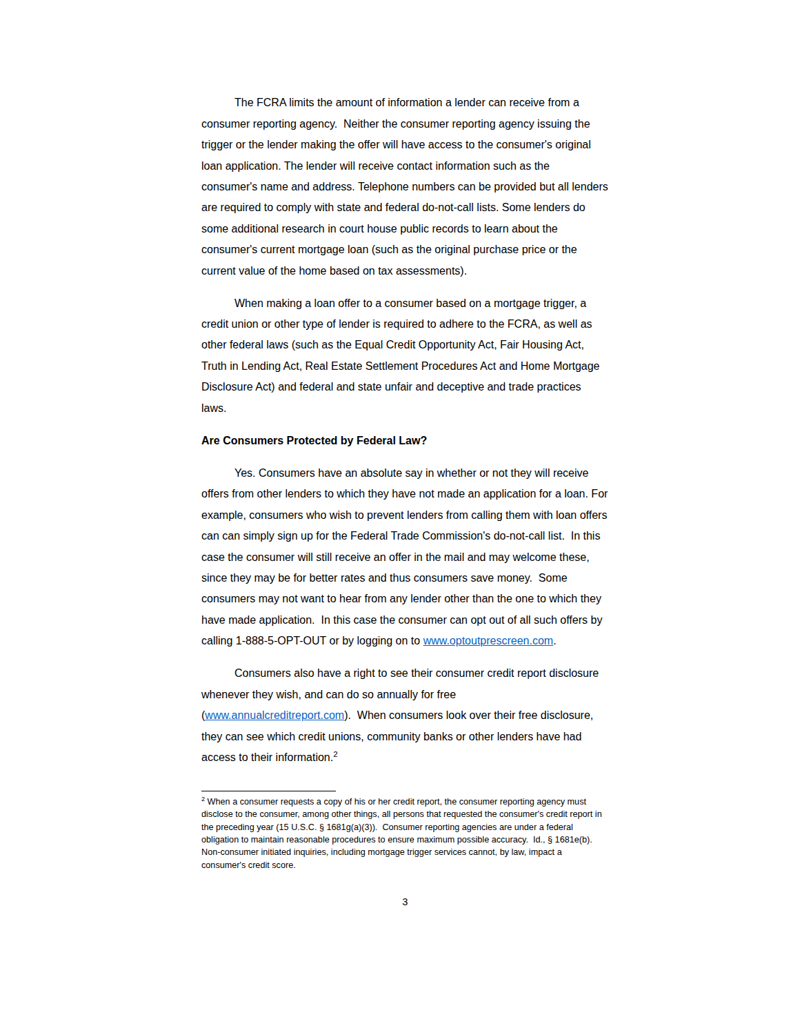The FCRA limits the amount of information a lender can receive from a consumer reporting agency. Neither the consumer reporting agency issuing the trigger or the lender making the offer will have access to the consumer's original loan application. The lender will receive contact information such as the consumer's name and address. Telephone numbers can be provided but all lenders are required to comply with state and federal do-not-call lists. Some lenders do some additional research in court house public records to learn about the consumer's current mortgage loan (such as the original purchase price or the current value of the home based on tax assessments).
When making a loan offer to a consumer based on a mortgage trigger, a credit union or other type of lender is required to adhere to the FCRA, as well as other federal laws (such as the Equal Credit Opportunity Act, Fair Housing Act, Truth in Lending Act, Real Estate Settlement Procedures Act and Home Mortgage Disclosure Act) and federal and state unfair and deceptive and trade practices laws.
Are Consumers Protected by Federal Law?
Yes. Consumers have an absolute say in whether or not they will receive offers from other lenders to which they have not made an application for a loan. For example, consumers who wish to prevent lenders from calling them with loan offers can can simply sign up for the Federal Trade Commission's do-not-call list. In this case the consumer will still receive an offer in the mail and may welcome these, since they may be for better rates and thus consumers save money. Some consumers may not want to hear from any lender other than the one to which they have made application. In this case the consumer can opt out of all such offers by calling 1-888-5-OPT-OUT or by logging on to www.optoutprescreen.com.
Consumers also have a right to see their consumer credit report disclosure whenever they wish, and can do so annually for free (www.annualcreditreport.com). When consumers look over their free disclosure, they can see which credit unions, community banks or other lenders have had access to their information.2
2 When a consumer requests a copy of his or her credit report, the consumer reporting agency must disclose to the consumer, among other things, all persons that requested the consumer's credit report in the preceding year (15 U.S.C. § 1681g(a)(3)). Consumer reporting agencies are under a federal obligation to maintain reasonable procedures to ensure maximum possible accuracy. Id., § 1681e(b). Non-consumer initiated inquiries, including mortgage trigger services cannot, by law, impact a consumer's credit score.
3